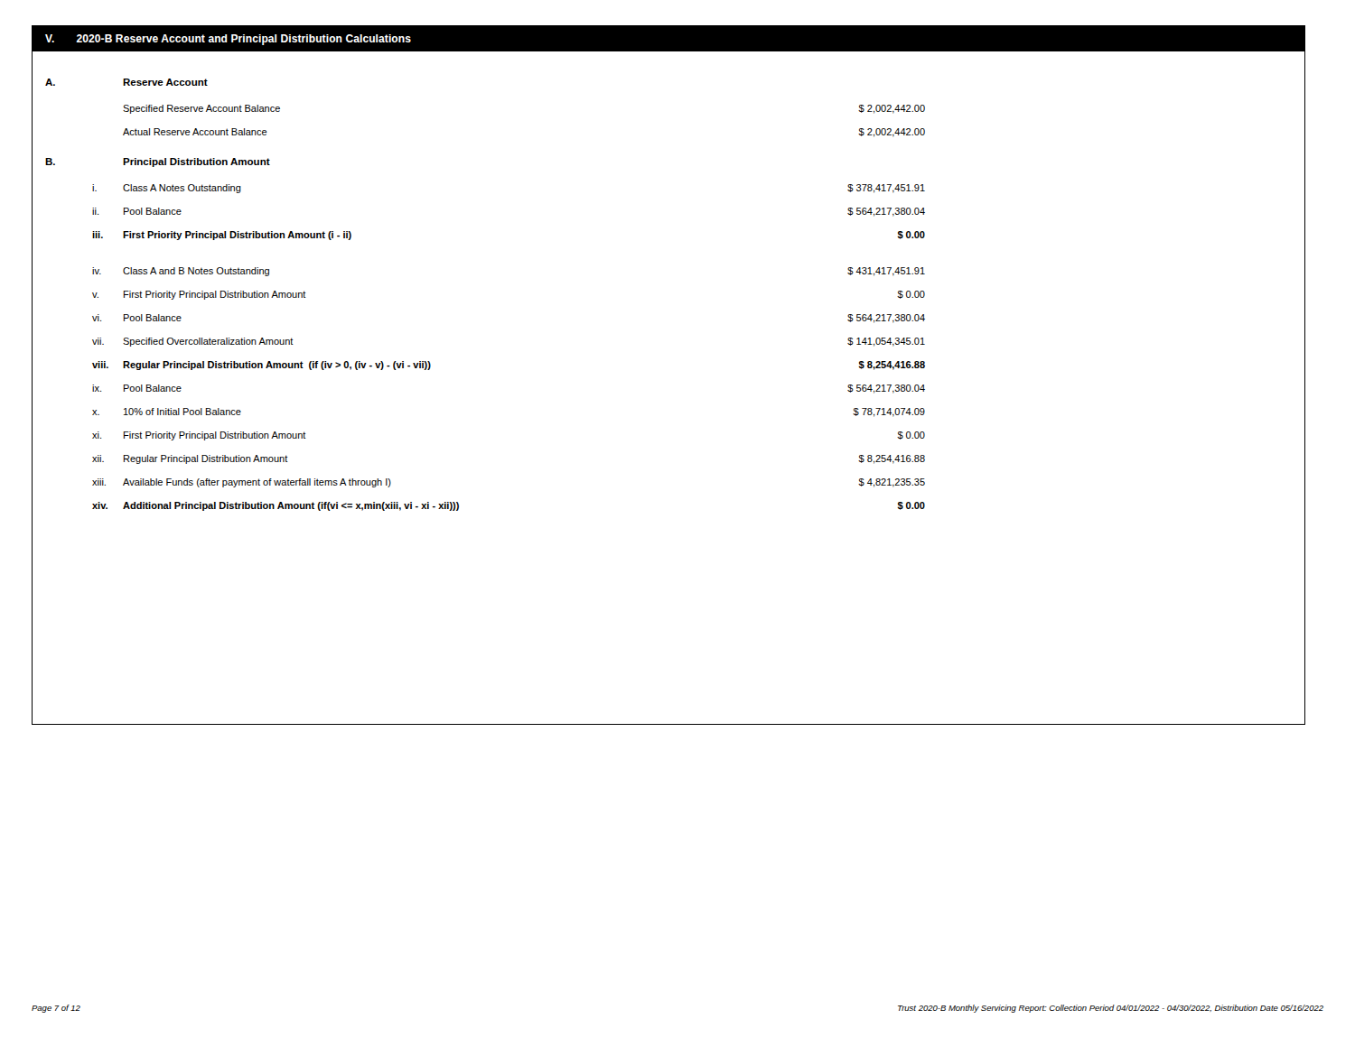V. 2020-B Reserve Account and Principal Distribution Calculations
| A. | | Reserve Account | | |
| | | Specified Reserve Account Balance | $ 2,002,442.00 | |
| | | Actual Reserve Account Balance | $ 2,002,442.00 | |
| B. | | Principal Distribution Amount | | |
| | i. | Class A Notes Outstanding | $ 378,417,451.91 | |
| | ii. | Pool Balance | $ 564,217,380.04 | |
| | iii. | First Priority Principal Distribution Amount (i - ii) | $ 0.00 | |
| | iv. | Class A and B Notes Outstanding | $ 431,417,451.91 | |
| | v. | First Priority Principal Distribution Amount | $ 0.00 | |
| | vi. | Pool Balance | $ 564,217,380.04 | |
| | vii. | Specified Overcollateralization Amount | $ 141,054,345.01 | |
| | viii. | Regular Principal Distribution Amount (if (iv > 0, (iv - v) - (vi - vii)) | $ 8,254,416.88 | |
| | ix. | Pool Balance | $ 564,217,380.04 | |
| | x. | 10% of Initial Pool Balance | $ 78,714,074.09 | |
| | xi. | First Priority Principal Distribution Amount | $ 0.00 | |
| | xii. | Regular Principal Distribution Amount | $ 8,254,416.88 | |
| | xiii. | Available Funds (after payment of waterfall items A through I) | $ 4,821,235.35 | |
| | xiv. | Additional Principal Distribution Amount (if(vi <= x,min(xiii, vi - xi - xii))) | $ 0.00 | |
Page 7 of 12 Trust 2020-B Monthly Servicing Report: Collection Period 04/01/2022 - 04/30/2022, Distribution Date 05/16/2022